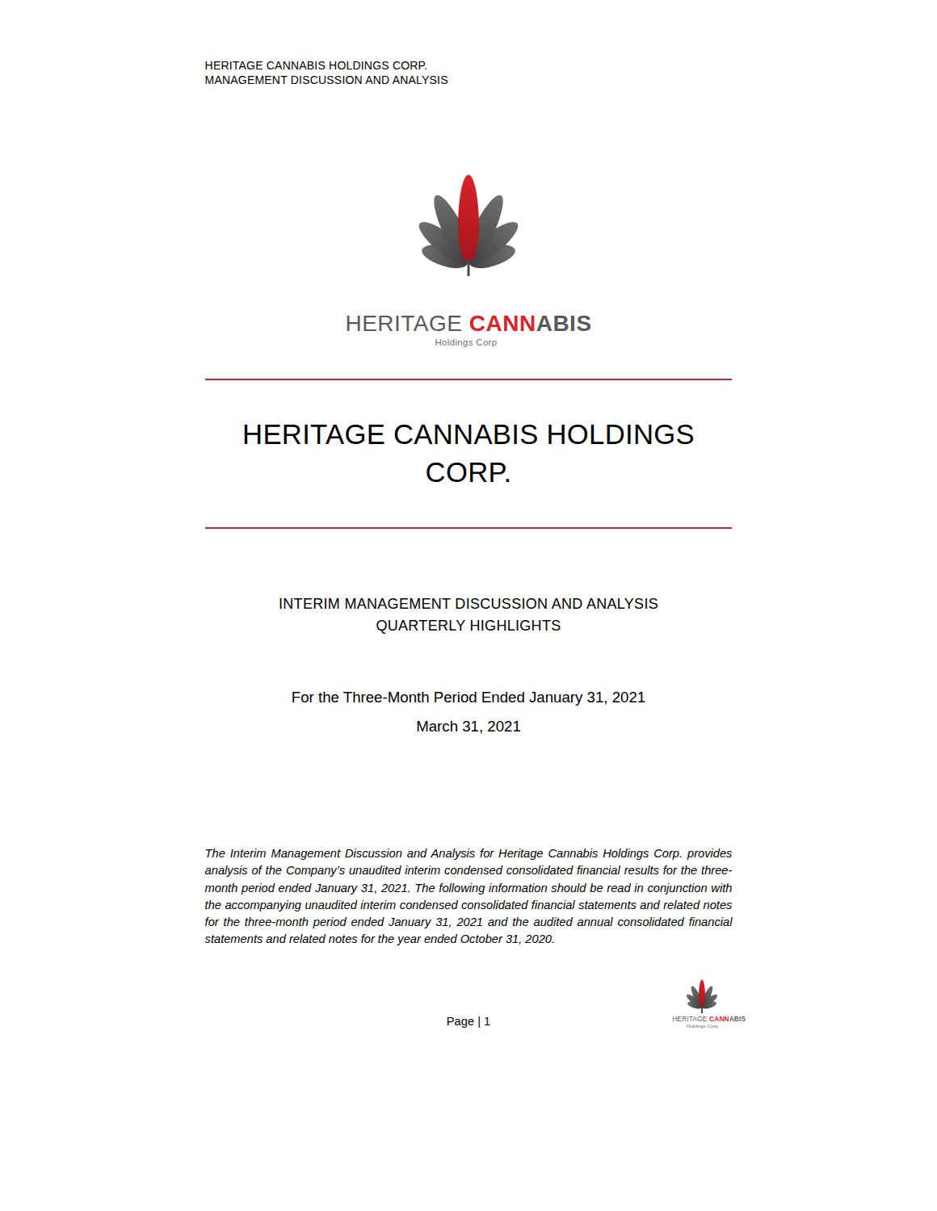HERITAGE CANNABIS HOLDINGS CORP.
MANAGEMENT DISCUSSION AND ANALYSIS
HERITAGE CANN ABIS
Holdings Corp
HERITAGE CANNABIS HOLDINGS CORP.
INTERIM MANAGEMENT DISCUSSION AND ANALYSIS
QUARTERLY HIGHLIGHTS
For the Three-Month Period Ended January 31, 2021
March 31, 2021
The Interim Management Discussion and Analysis for Heritage Cannabis Holdings Corp. provides analysis of the Company’s unaudited interim condensed consolidated financial results for the three-month period ended January 31, 2021. The following information should be read in conjunction with the accompanying unaudited interim condensed consolidated financial statements and related notes for the three-month period ended January 31, 2021 and the audited annual consolidated financial statements and related notes for the year ended October 31, 2020.
Page | 1
HERITAGE CANN ABIS
Holdings Corp